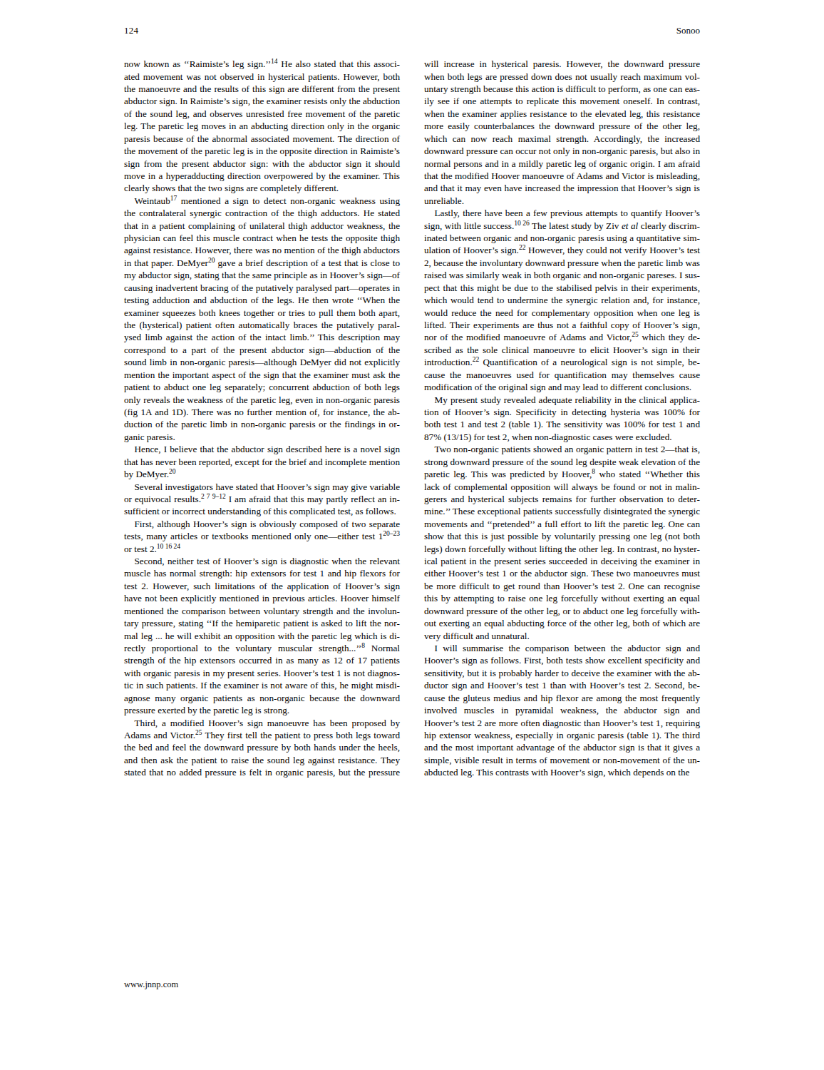124 Sonoo
now known as ‘‘Raimiste’s leg sign.’’14 He also stated that this associated movement was not observed in hysterical patients. However, both the manoeuvre and the results of this sign are different from the present abductor sign. In Raimiste’s sign, the examiner resists only the abduction of the sound leg, and observes unresisted free movement of the paretic leg. The paretic leg moves in an abducting direction only in the organic paresis because of the abnormal associated movement. The direction of the movement of the paretic leg is in the opposite direction in Raimiste’s sign from the present abductor sign: with the abductor sign it should move in a hyperadducting direction overpowered by the examiner. This clearly shows that the two signs are completely different.
Weintaub17 mentioned a sign to detect non-organic weakness using the contralateral synergic contraction of the thigh adductors. He stated that in a patient complaining of unilateral thigh adductor weakness, the physician can feel this muscle contract when he tests the opposite thigh against resistance. However, there was no mention of the thigh abductors in that paper. DeMyer20 gave a brief description of a test that is close to my abductor sign, stating that the same principle as in Hoover’s sign—of causing inadvertent bracing of the putatively paralysed part—operates in testing adduction and abduction of the legs. He then wrote ‘‘When the examiner squeezes both knees together or tries to pull them both apart, the (hysterical) patient often automatically braces the putatively paralysed limb against the action of the intact limb.’’ This description may correspond to a part of the present abductor sign—abduction of the sound limb in non-organic paresis—although DeMyer did not explicitly mention the important aspect of the sign that the examiner must ask the patient to abduct one leg separately; concurrent abduction of both legs only reveals the weakness of the paretic leg, even in non-organic paresis (fig 1A and 1D). There was no further mention of, for instance, the abduction of the paretic limb in non-organic paresis or the findings in organic paresis.
Hence, I believe that the abductor sign described here is a novel sign that has never been reported, except for the brief and incomplete mention by DeMyer.20
Several investigators have stated that Hoover’s sign may give variable or equivocal results.2 7 9–12 I am afraid that this may partly reflect an insufficient or incorrect understanding of this complicated test, as follows.
First, although Hoover’s sign is obviously composed of two separate tests, many articles or textbooks mentioned only one—either test 120–23 or test 2.10 16 24
Second, neither test of Hoover’s sign is diagnostic when the relevant muscle has normal strength: hip extensors for test 1 and hip flexors for test 2. However, such limitations of the application of Hoover’s sign have not been explicitly mentioned in previous articles. Hoover himself mentioned the comparison between voluntary strength and the involuntary pressure, stating ‘‘If the hemiparetic patient is asked to lift the normal leg ... he will exhibit an opposition with the paretic leg which is directly proportional to the voluntary muscular strength...’’8 Normal strength of the hip extensors occurred in as many as 12 of 17 patients with organic paresis in my present series. Hoover’s test 1 is not diagnostic in such patients. If the examiner is not aware of this, he might misdiagnose many organic patients as non-organic because the downward pressure exerted by the paretic leg is strong.
Third, a modified Hoover’s sign manoeuvre has been proposed by Adams and Victor.25 They first tell the patient to press both legs toward the bed and feel the downward pressure by both hands under the heels, and then ask the patient to raise the sound leg against resistance. They stated that no added pressure is felt in organic paresis, but the pressure will increase in hysterical paresis. However, the downward pressure when both legs are pressed down does not usually reach maximum voluntary strength because this action is difficult to perform, as one can easily see if one attempts to replicate this movement oneself. In contrast, when the examiner applies resistance to the elevated leg, this resistance more easily counterbalances the downward pressure of the other leg, which can now reach maximal strength. Accordingly, the increased downward pressure can occur not only in non-organic paresis, but also in normal persons and in a mildly paretic leg of organic origin. I am afraid that the modified Hoover manoeuvre of Adams and Victor is misleading, and that it may even have increased the impression that Hoover’s sign is unreliable.
Lastly, there have been a few previous attempts to quantify Hoover’s sign, with little success.10 26 The latest study by Ziv et al clearly discriminated between organic and non-organic paresis using a quantitative simulation of Hoover’s sign.22 However, they could not verify Hoover’s test 2, because the involuntary downward pressure when the paretic limb was raised was similarly weak in both organic and non-organic pareses. I suspect that this might be due to the stabilised pelvis in their experiments, which would tend to undermine the synergic relation and, for instance, would reduce the need for complementary opposition when one leg is lifted. Their experiments are thus not a faithful copy of Hoover’s sign, nor of the modified manoeuvre of Adams and Victor,25 which they described as the sole clinical manoeuvre to elicit Hoover’s sign in their introduction.22 Quantification of a neurological sign is not simple, because the manoeuvres used for quantification may themselves cause modification of the original sign and may lead to different conclusions.
My present study revealed adequate reliability in the clinical application of Hoover’s sign. Specificity in detecting hysteria was 100% for both test 1 and test 2 (table 1). The sensitivity was 100% for test 1 and 87% (13/15) for test 2, when non-diagnostic cases were excluded.
Two non-organic patients showed an organic pattern in test 2—that is, strong downward pressure of the sound leg despite weak elevation of the paretic leg. This was predicted by Hoover,8 who stated ‘‘Whether this lack of complemental opposition will always be found or not in malingerers and hysterical subjects remains for further observation to determine.’’ These exceptional patients successfully disintegrated the synergic movements and ‘‘pretended’’ a full effort to lift the paretic leg. One can show that this is just possible by voluntarily pressing one leg (not both legs) down forcefully without lifting the other leg. In contrast, no hysterical patient in the present series succeeded in deceiving the examiner in either Hoover’s test 1 or the abductor sign. These two manoeuvres must be more difficult to get round than Hoover’s test 2. One can recognise this by attempting to raise one leg forcefully without exerting an equal downward pressure of the other leg, or to abduct one leg forcefully without exerting an equal abducting force of the other leg, both of which are very difficult and unnatural.
I will summarise the comparison between the abductor sign and Hoover’s sign as follows. First, both tests show excellent specificity and sensitivity, but it is probably harder to deceive the examiner with the abductor sign and Hoover’s test 1 than with Hoover’s test 2. Second, because the gluteus medius and hip flexor are among the most frequently involved muscles in pyramidal weakness, the abductor sign and Hoover’s test 2 are more often diagnostic than Hoover’s test 1, requiring hip extensor weakness, especially in organic paresis (table 1). The third and the most important advantage of the abductor sign is that it gives a simple, visible result in terms of movement or non-movement of the unabducted leg. This contrasts with Hoover’s sign, which depends on the
www.jnnp.com
J Neurol Neurosurg Psychiatry: first published as on 5 January 2004. Downloaded from http://jnnp.bmj.com/ on June 29, 2022 by guest. Protected by copyright.